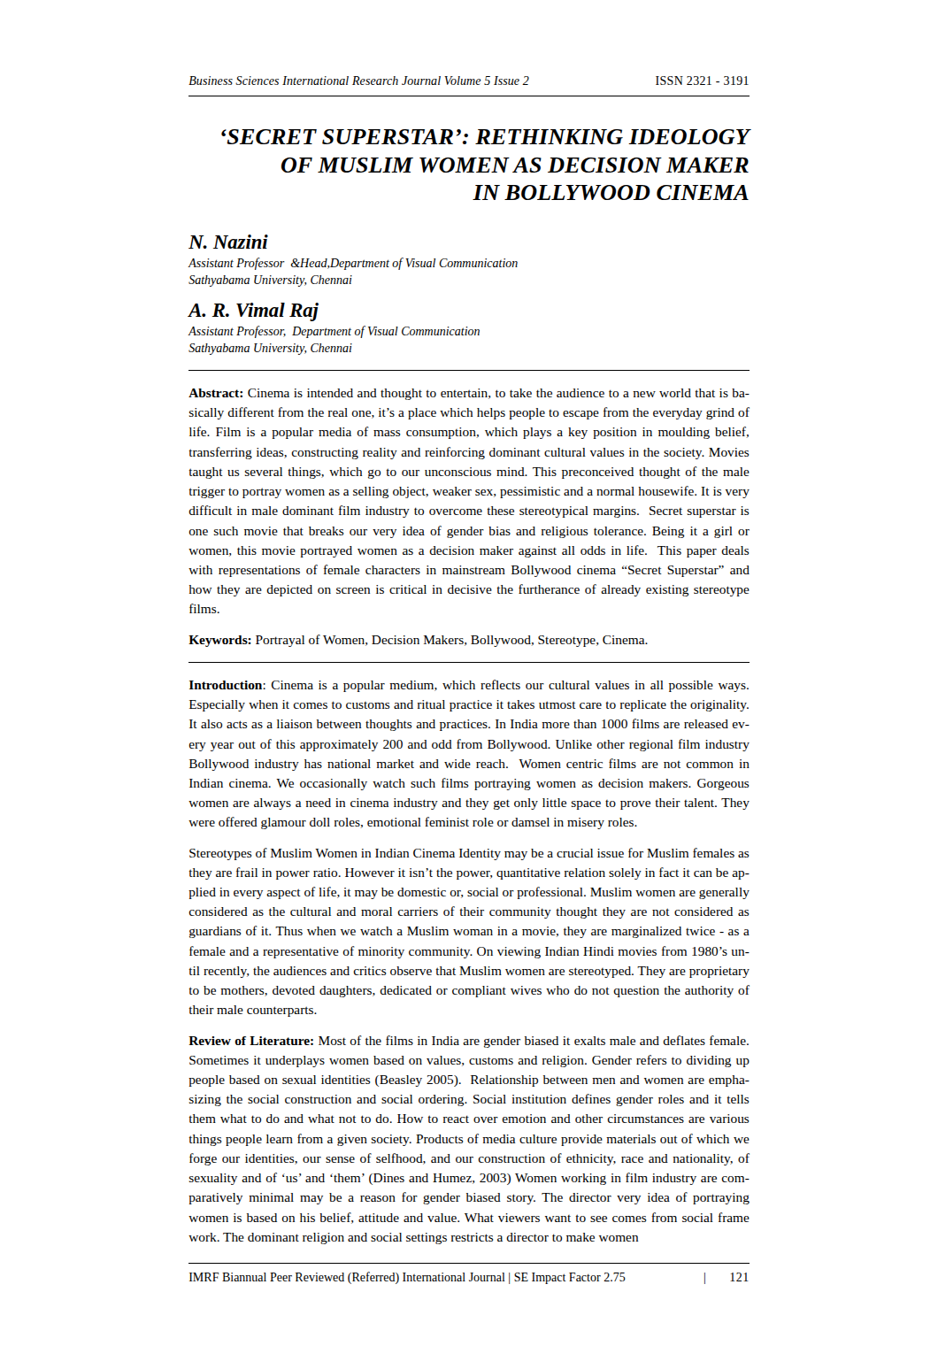Business Sciences International Research Journal Volume 5 Issue 2 ISSN 2321 - 3191
‘SECRET SUPERSTAR’: RETHINKING IDEOLOGY OF MUSLIM WOMEN AS DECISION MAKER
IN BOLLYWOOD CINEMA
N. Nazini
Assistant Professor &Head,Department of Visual Communication
Sathyabama University, Chennai
A. R. Vimal Raj
Assistant Professor, Department of Visual Communication
Sathyabama University, Chennai
Abstract: Cinema is intended and thought to entertain, to take the audience to a new world that is basically different from the real one, it’s a place which helps people to escape from the everyday grind of life. Film is a popular media of mass consumption, which plays a key position in moulding belief, transferring ideas, constructing reality and reinforcing dominant cultural values in the society. Movies taught us several things, which go to our unconscious mind. This preconceived thought of the male trigger to portray women as a selling object, weaker sex, pessimistic and a normal housewife. It is very difficult in male dominant film industry to overcome these stereotypical margins. Secret superstar is one such movie that breaks our very idea of gender bias and religious tolerance. Being it a girl or women, this movie portrayed women as a decision maker against all odds in life. This paper deals with representations of female characters in mainstream Bollywood cinema “Secret Superstar” and how they are depicted on screen is critical in decisive the furtherance of already existing stereotype films.
Keywords: Portrayal of Women, Decision Makers, Bollywood, Stereotype, Cinema.
Introduction: Cinema is a popular medium, which reflects our cultural values in all possible ways. Especially when it comes to customs and ritual practice it takes utmost care to replicate the originality. It also acts as a liaison between thoughts and practices. In India more than 1000 films are released every year out of this approximately 200 and odd from Bollywood. Unlike other regional film industry Bollywood industry has national market and wide reach. Women centric films are not common in Indian cinema. We occasionally watch such films portraying women as decision makers. Gorgeous women are always a need in cinema industry and they get only little space to prove their talent. They were offered glamour doll roles, emotional feminist role or damsel in misery roles.
Stereotypes of Muslim Women in Indian Cinema Identity may be a crucial issue for Muslim females as they are frail in power ratio. However it isn’t the power, quantitative relation solely in fact it can be applied in every aspect of life, it may be domestic or, social or professional. Muslim women are generally considered as the cultural and moral carriers of their community thought they are not considered as guardians of it. Thus when we watch a Muslim woman in a movie, they are marginalized twice - as a female and a representative of minority community. On viewing Indian Hindi movies from 1980’s until recently, the audiences and critics observe that Muslim women are stereotyped. They are proprietary to be mothers, devoted daughters, dedicated or compliant wives who do not question the authority of their male counterparts.
Review of Literature: Most of the films in India are gender biased it exalts male and deflates female. Sometimes it underplays women based on values, customs and religion. Gender refers to dividing up people based on sexual identities (Beasley 2005). Relationship between men and women are emphasizing the social construction and social ordering. Social institution defines gender roles and it tells them what to do and what not to do. How to react over emotion and other circumstances are various things people learn from a given society. Products of media culture provide materials out of which we forge our identities, our sense of selfhood, and our construction of ethnicity, race and nationality, of sexuality and of ‘us’ and ‘them’ (Dines and Humez, 2003) Women working in film industry are comparatively minimal may be a reason for gender biased story. The director very idea of portraying women is based on his belief, attitude and value. What viewers want to see comes from social frame work. The dominant religion and social settings restricts a director to make women
IMRF Biannual Peer Reviewed (Referred) International Journal | SE Impact Factor 2.75 |121